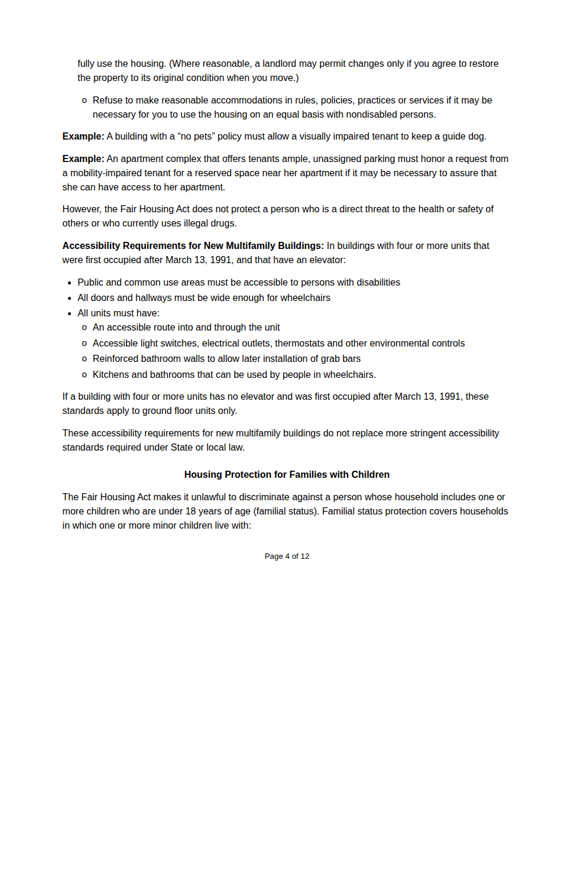fully use the housing. (Where reasonable, a landlord may permit changes only if you agree to restore the property to its original condition when you move.)
Refuse to make reasonable accommodations in rules, policies, practices or services if it may be necessary for you to use the housing on an equal basis with nondisabled persons.
Example: A building with a “no pets” policy must allow a visually impaired tenant to keep a guide dog.
Example: An apartment complex that offers tenants ample, unassigned parking must honor a request from a mobility-impaired tenant for a reserved space near her apartment if it may be necessary to assure that she can have access to her apartment.
However, the Fair Housing Act does not protect a person who is a direct threat to the health or safety of others or who currently uses illegal drugs.
Accessibility Requirements for New Multifamily Buildings: In buildings with four or more units that were first occupied after March 13, 1991, and that have an elevator:
Public and common use areas must be accessible to persons with disabilities
All doors and hallways must be wide enough for wheelchairs
All units must have:
An accessible route into and through the unit
Accessible light switches, electrical outlets, thermostats and other environmental controls
Reinforced bathroom walls to allow later installation of grab bars
Kitchens and bathrooms that can be used by people in wheelchairs.
If a building with four or more units has no elevator and was first occupied after March 13, 1991, these standards apply to ground floor units only.
These accessibility requirements for new multifamily buildings do not replace more stringent accessibility standards required under State or local law.
Housing Protection for Families with Children
The Fair Housing Act makes it unlawful to discriminate against a person whose household includes one or more children who are under 18 years of age (familial status). Familial status protection covers households in which one or more minor children live with:
Page 4 of 12